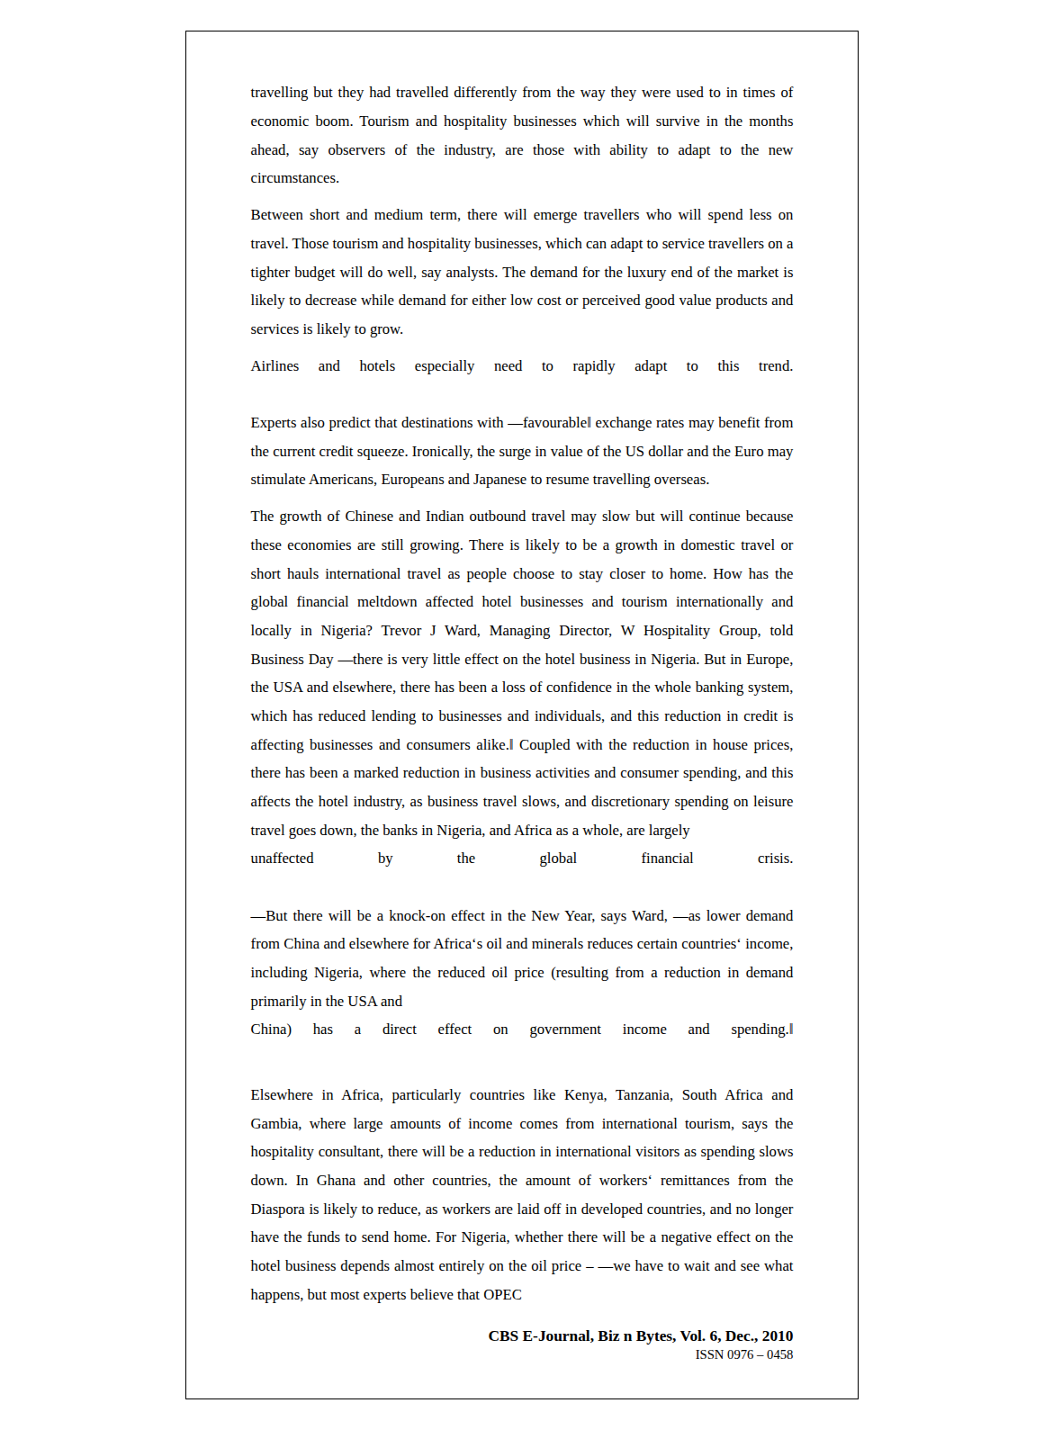travelling but they had travelled differently from the way they were used to in times of economic boom. Tourism and hospitality businesses which will survive in the months ahead, say observers of the industry, are those with ability to adapt to the new circumstances.
Between short and medium term, there will emerge travellers who will spend less on travel. Those tourism and hospitality businesses, which can adapt to service travellers on a tighter budget will do well, say analysts. The demand for the luxury end of the market is likely to decrease while demand for either low cost or perceived good value products and services is likely to grow.
Airlines and hotels especially need to rapidly adapt to this trend. Experts also predict that destinations with ―favourable‖ exchange rates may benefit from the current credit squeeze. Ironically, the surge in value of the US dollar and the Euro may stimulate Americans, Europeans and Japanese to resume travelling overseas.
The growth of Chinese and Indian outbound travel may slow but will continue because these economies are still growing. There is likely to be a growth in domestic travel or short hauls international travel as people choose to stay closer to home. How has the global financial meltdown affected hotel businesses and tourism internationally and locally in Nigeria? Trevor J Ward, Managing Director, W Hospitality Group, told Business Day ―there is very little effect on the hotel business in Nigeria. But in Europe, the USA and elsewhere, there has been a loss of confidence in the whole banking system, which has reduced lending to businesses and individuals, and this reduction in credit is affecting businesses and consumers alike.‖ Coupled with the reduction in house prices, there has been a marked reduction in business activities and consumer spending, and this affects the hotel industry, as business travel slows, and discretionary spending on leisure travel goes down, the banks in Nigeria, and Africa as a whole, are largely unaffected by the global financial crisis.―But there will be a knock-on effect in the New Year, says Ward, ―as lower demand from China and elsewhere for Africa‘s oil and minerals reduces certain countries‘ income, including Nigeria, where the reduced oil price (resulting from a reduction in demand primarily in the USA and China) has a direct effect on government income and spending.‖
Elsewhere in Africa, particularly countries like Kenya, Tanzania, South Africa and Gambia, where large amounts of income comes from international tourism, says the hospitality consultant, there will be a reduction in international visitors as spending slows down. In Ghana and other countries, the amount of workers‘ remittances from the Diaspora is likely to reduce, as workers are laid off in developed countries, and no longer have the funds to send home. For Nigeria, whether there will be a negative effect on the hotel business depends almost entirely on the oil price – ―we have to wait and see what happens, but most experts believe that OPEC
CBS E-Journal, Biz n Bytes, Vol. 6, Dec., 2010
ISSN 0976 – 0458